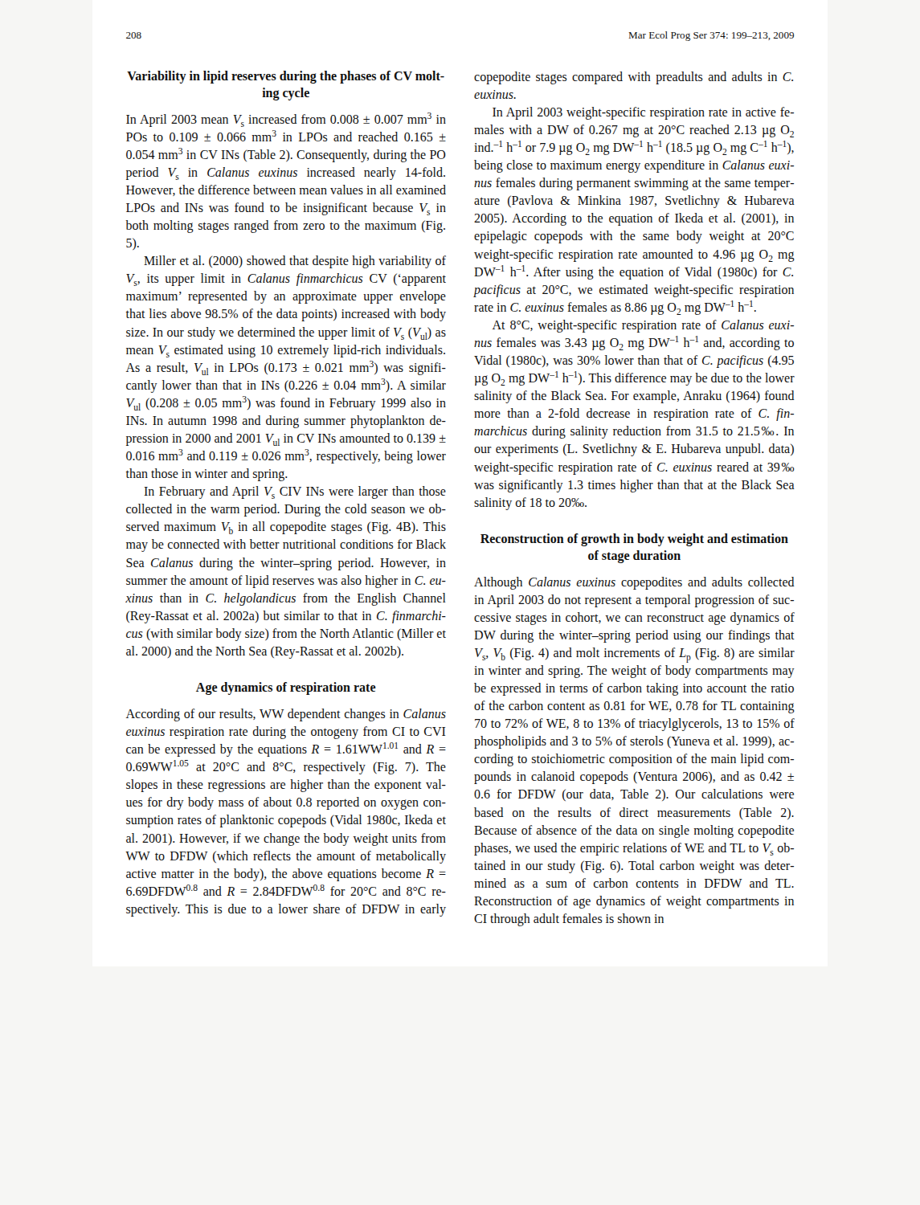208 Mar Ecol Prog Ser 374: 199–213, 2009
Variability in lipid reserves during the phases of CV molting cycle
In April 2003 mean Vs increased from 0.008 ± 0.007 mm3 in POs to 0.109 ± 0.066 mm3 in LPOs and reached 0.165 ± 0.054 mm3 in CV INs (Table 2). Consequently, during the PO period Vs in Calanus euxinus increased nearly 14-fold. However, the difference between mean values in all examined LPOs and INs was found to be insignificant because Vs in both molting stages ranged from zero to the maximum (Fig. 5).
Miller et al. (2000) showed that despite high variability of Vs, its upper limit in Calanus finmarchicus CV (‘apparent maximum’ represented by an approximate upper envelope that lies above 98.5% of the data points) increased with body size. In our study we determined the upper limit of Vs (Vul) as mean Vs estimated using 10 extremely lipid-rich individuals. As a result, Vul in LPOs (0.173 ± 0.021 mm3) was significantly lower than that in INs (0.226 ± 0.04 mm3). A similar Vul (0.208 ± 0.05 mm3) was found in February 1999 also in INs. In autumn 1998 and during summer phytoplankton depression in 2000 and 2001 Vul in CV INs amounted to 0.139 ± 0.016 mm3 and 0.119 ± 0.026 mm3, respectively, being lower than those in winter and spring.
In February and April Vs CIV INs were larger than those collected in the warm period. During the cold season we observed maximum Vb in all copepodite stages (Fig. 4B). This may be connected with better nutritional conditions for Black Sea Calanus during the winter–spring period. However, in summer the amount of lipid reserves was also higher in C. euxinus than in C. helgolandicus from the English Channel (Rey-Rassat et al. 2002a) but similar to that in C. finmarchicus (with similar body size) from the North Atlantic (Miller et al. 2000) and the North Sea (Rey-Rassat et al. 2002b).
Age dynamics of respiration rate
According of our results, WW dependent changes in Calanus euxinus respiration rate during the ontogeny from CI to CVI can be expressed by the equations R = 1.61WW1.01 and R = 0.69WW1.05 at 20°C and 8°C, respectively (Fig. 7). The slopes in these regressions are higher than the exponent values for dry body mass of about 0.8 reported on oxygen consumption rates of planktonic copepods (Vidal 1980c, Ikeda et al. 2001). However, if we change the body weight units from WW to DFDW (which reflects the amount of metabolically active matter in the body), the above equations become R = 6.69DFDW0.8 and R = 2.84DFDW0.8 for 20°C and 8°C respectively. This is due to a lower share of DFDW in early copepodite stages compared with preadults and adults in C. euxinus.
In April 2003 weight-specific respiration rate in active females with a DW of 0.267 mg at 20°C reached 2.13 µg O2 ind.–1 h–1 or 7.9 µg O2 mg DW–1 h–1 (18.5 µg O2 mg C–1 h–1), being close to maximum energy expenditure in Calanus euxinus females during permanent swimming at the same temperature (Pavlova & Minkina 1987, Svetlichny & Hubareva 2005). According to the equation of Ikeda et al. (2001), in epipelagic copepods with the same body weight at 20°C weight-specific respiration rate amounted to 4.96 µg O2 mg DW–1 h–1. After using the equation of Vidal (1980c) for C. pacificus at 20°C, we estimated weight-specific respiration rate in C. euxinus females as 8.86 µg O2 mg DW–1 h–1.
At 8°C, weight-specific respiration rate of Calanus euxinus females was 3.43 µg O2 mg DW–1 h–1 and, according to Vidal (1980c), was 30% lower than that of C. pacificus (4.95 µg O2 mg DW–1 h–1). This difference may be due to the lower salinity of the Black Sea. For example, Anraku (1964) found more than a 2-fold decrease in respiration rate of C. finmarchicus during salinity reduction from 31.5 to 21.5‰. In our experiments (L. Svetlichny & E. Hubareva unpubl. data) weight-specific respiration rate of C. euxinus reared at 39‰ was significantly 1.3 times higher than that at the Black Sea salinity of 18 to 20‰.
Reconstruction of growth in body weight and estimation of stage duration
Although Calanus euxinus copepodites and adults collected in April 2003 do not represent a temporal progression of successive stages in cohort, we can reconstruct age dynamics of DW during the winter–spring period using our findings that Vs, Vb (Fig. 4) and molt increments of Lp (Fig. 8) are similar in winter and spring. The weight of body compartments may be expressed in terms of carbon taking into account the ratio of the carbon content as 0.81 for WE, 0.78 for TL containing 70 to 72% of WE, 8 to 13% of triacylglycerols, 13 to 15% of phospholipids and 3 to 5% of sterols (Yuneva et al. 1999), according to stoichiometric composition of the main lipid compounds in calanoid copepods (Ventura 2006), and as 0.42 ± 0.6 for DFDW (our data, Table 2). Our calculations were based on the results of direct measurements (Table 2). Because of absence of the data on single molting copepodite phases, we used the empiric relations of WE and TL to Vs obtained in our study (Fig. 6). Total carbon weight was determined as a sum of carbon contents in DFDW and TL. Reconstruction of age dynamics of weight compartments in CI through adult females is shown in